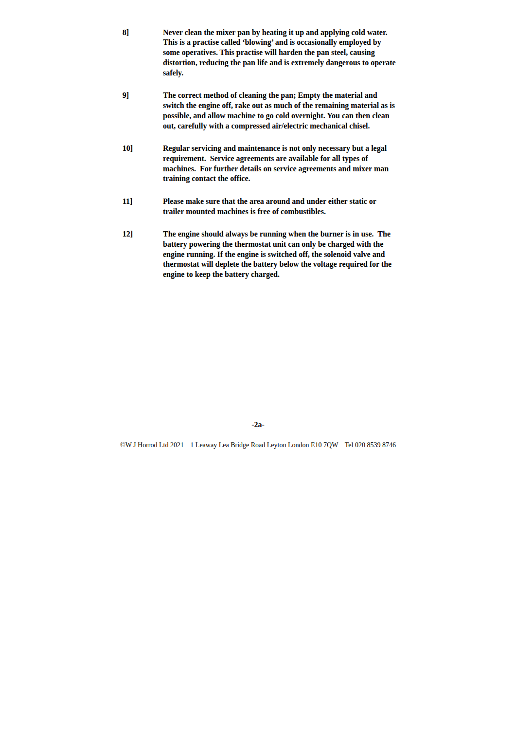8]
Never clean the mixer pan by heating it up and applying cold water. This is a practise called ‘blowing’ and is occasionally employed by some operatives. This practise will harden the pan steel, causing distortion, reducing the pan life and is extremely dangerous to operate safely.
9]
The correct method of cleaning the pan; Empty the material and switch the engine off, rake out as much of the remaining material as is possible, and allow machine to go cold overnight. You can then clean out, carefully with a compressed air/electric mechanical chisel.
10]
Regular servicing and maintenance is not only necessary but a legal requirement. Service agreements are available for all types of machines. For further details on service agreements and mixer man training contact the office.
11]
Please make sure that the area around and under either static or trailer mounted machines is free of combustibles.
12]
The engine should always be running when the burner is in use. The battery powering the thermostat unit can only be charged with the engine running. If the engine is switched off, the solenoid valve and thermostat will deplete the battery below the voltage required for the engine to keep the battery charged.
-2a-
©W J Horrod Ltd 2021
1 Leaway Lea Bridge Road Leyton London E10 7QW
Tel 020 8539 8746